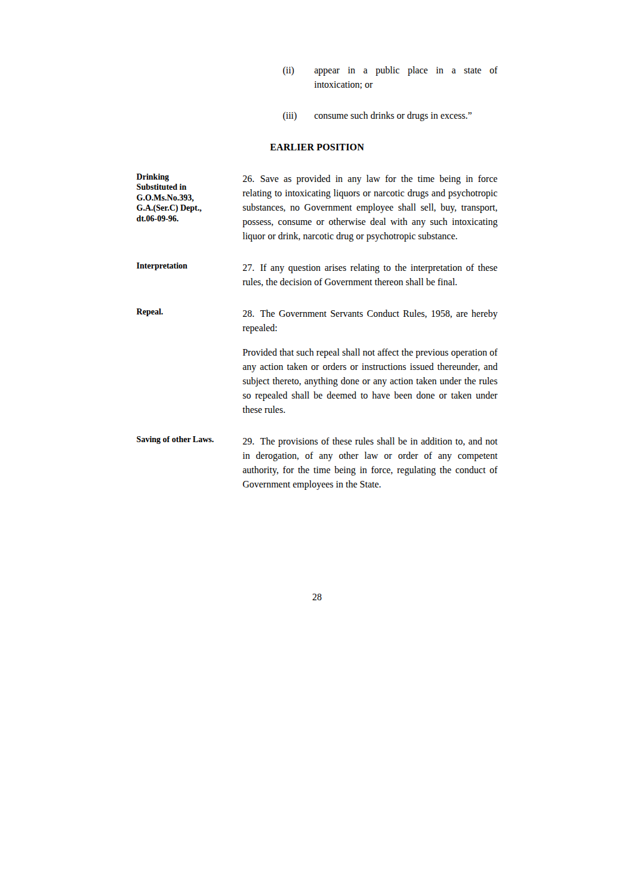(ii) appear in a public place in a state of intoxication; or
(iii) consume such drinks or drugs in excess.”
EARLIER POSITION
Drinking
Substituted in
G.O.Ms.No.393,
G.A.(Ser.C) Dept.,
dt.06-09-96.
26. Save as provided in any law for the time being in force relating to intoxicating liquors or narcotic drugs and psychotropic substances, no Government employee shall sell, buy, transport, possess, consume or otherwise deal with any such intoxicating liquor or drink, narcotic drug or psychotropic substance.
Interpretation
27. If any question arises relating to the interpretation of these rules, the decision of Government thereon shall be final.
Repeal.
28. The Government Servants Conduct Rules, 1958, are hereby repealed:
Provided that such repeal shall not affect the previous operation of any action taken or orders or instructions issued thereunder, and subject thereto, anything done or any action taken under the rules so repealed shall be deemed to have been done or taken under these rules.
Saving of other Laws.
29. The provisions of these rules shall be in addition to, and not in derogation, of any other law or order of any competent authority, for the time being in force, regulating the conduct of Government employees in the State.
28